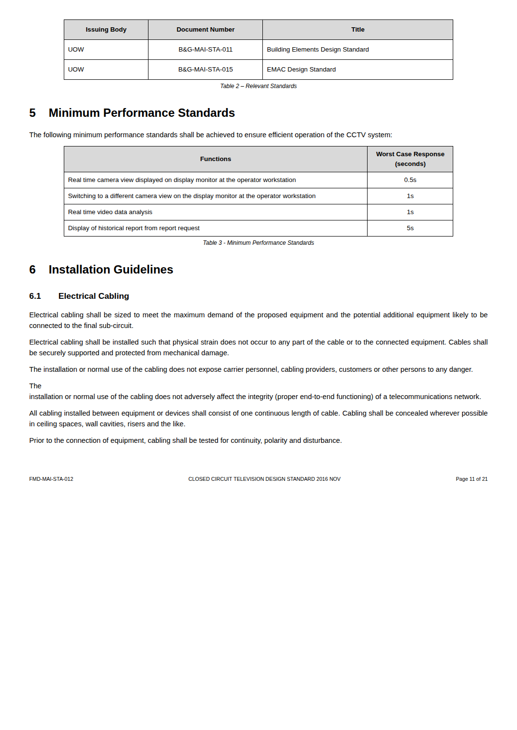| Issuing Body | Document Number | Title |
| --- | --- | --- |
| UOW | B&G-MAI-STA-011 | Building Elements Design Standard |
| UOW | B&G-MAI-STA-015 | EMAC Design Standard |
Table 2 – Relevant Standards
5 Minimum Performance Standards
The following minimum performance standards shall be achieved to ensure efficient operation of the CCTV system:
| Functions | Worst Case Response (seconds) |
| --- | --- |
| Real time camera view displayed on display monitor at the operator workstation | 0.5s |
| Switching to a different camera view on the display monitor at the operator workstation | 1s |
| Real time video data analysis | 1s |
| Display of historical report from report request | 5s |
Table 3 - Minimum Performance Standards
6 Installation Guidelines
6.1 Electrical Cabling
Electrical cabling shall be sized to meet the maximum demand of the proposed equipment and the potential additional equipment likely to be connected to the final sub-circuit.
Electrical cabling shall be installed such that physical strain does not occur to any part of the cable or to the connected equipment. Cables shall be securely supported and protected from mechanical damage.
The installation or normal use of the cabling does not expose carrier personnel, cabling providers, customers or other persons to any danger.
The
installation or normal use of the cabling does not adversely affect the integrity (proper end-to-end functioning) of a telecommunications network.
All cabling installed between equipment or devices shall consist of one continuous length of cable. Cabling shall be concealed wherever possible in ceiling spaces, wall cavities, risers and the like.
Prior to the connection of equipment, cabling shall be tested for continuity, polarity and disturbance.
FMD-MAI-STA-012 CLOSED CIRCUIT TELEVISION DESIGN STANDARD 2016 NOV Page 11 of 21